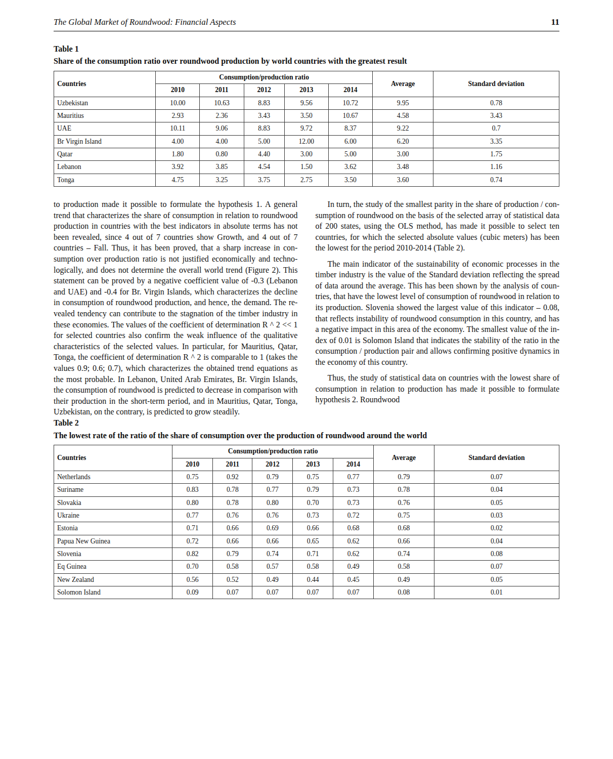The Global Market of Roundwood: Financial Aspects 11
Table 1
Share of the consumption ratio over roundwood production by world countries with the greatest result
| Countries | Consumption/production ratio | Average | Standard deviation |
| --- | --- | --- | --- |
| 2010 | 2011 | 2012 | 2013 | 2014 |
| Uzbekistan | 10.00 | 10.63 | 8.83 | 9.56 | 10.72 | 9.95 | 0.78 |
| Mauritius | 2.93 | 2.36 | 3.43 | 3.50 | 10.67 | 4.58 | 3.43 |
| UAE | 10.11 | 9.06 | 8.83 | 9.72 | 8.37 | 9.22 | 0.7 |
| Br Virgin Island | 4.00 | 4.00 | 5.00 | 12.00 | 6.00 | 6.20 | 3.35 |
| Qatar | 1.80 | 0.80 | 4.40 | 3.00 | 5.00 | 3.00 | 1.75 |
| Lebanon | 3.92 | 3.85 | 4.54 | 1.50 | 3.62 | 3.48 | 1.16 |
| Tonga | 4.75 | 3.25 | 3.75 | 2.75 | 3.50 | 3.60 | 0.74 |
to production made it possible to formulate the hypothesis 1. A general trend that characterizes the share of consumption in relation to roundwood production in countries with the best indicators in absolute terms has not been revealed, since 4 out of 7 countries show Growth, and 4 out of 7 countries – Fall. Thus, it has been proved, that a sharp increase in consumption over production ratio is not justified economically and technologically, and does not determine the overall world trend (Figure 2). This statement can be proved by a negative coefficient value of -0.3 (Lebanon and UAE) and -0.4 for Br. Virgin Islands, which characterizes the decline in consumption of roundwood production, and hence, the demand. The revealed tendency can contribute to the stagnation of the timber industry in these economies. The values of the coefficient of determination R ^ 2 << 1 for selected countries also confirm the weak influence of the qualitative characteristics of the selected values. In particular, for Mauritius, Qatar, Tonga, the coefficient of determination R ^ 2 is comparable to 1 (takes the values 0.9; 0.6; 0.7), which characterizes the obtained trend equations as the most probable. In Lebanon, United Arab Emirates, Br. Virgin Islands, the consumption of roundwood is predicted to decrease in comparison with their production in the short-term period, and in Mauritius, Qatar, Tonga, Uzbekistan, on the contrary, is predicted to grow steadily.
In turn, the study of the smallest parity in the share of production / consumption of roundwood on the basis of the selected array of statistical data of 200 states, using the OLS method, has made it possible to select ten countries, for which the selected absolute values (cubic meters) has been the lowest for the period 2010-2014 (Table 2).
The main indicator of the sustainability of economic processes in the timber industry is the value of the Standard deviation reflecting the spread of data around the average. This has been shown by the analysis of countries, that have the lowest level of consumption of roundwood in relation to its production. Slovenia showed the largest value of this indicator – 0.08, that reflects instability of roundwood consumption in this country, and has a negative impact in this area of the economy. The smallest value of the index of 0.01 is Solomon Island that indicates the stability of the ratio in the consumption / production pair and allows confirming positive dynamics in the economy of this country.
Thus, the study of statistical data on countries with the lowest share of consumption in relation to production has made it possible to formulate hypothesis 2. Roundwood
Table 2
The lowest rate of the ratio of the share of consumption over the production of roundwood around the world
| Countries | Consumption/production ratio | Average | Standard deviation |
| --- | --- | --- | --- |
| 2010 | 2011 | 2012 | 2013 | 2014 |
| Netherlands | 0.75 | 0.92 | 0.79 | 0.75 | 0.77 | 0.79 | 0.07 |
| Suriname | 0.83 | 0.78 | 0.77 | 0.79 | 0.73 | 0.78 | 0.04 |
| Slovakia | 0.80 | 0.78 | 0.80 | 0.70 | 0.73 | 0.76 | 0.05 |
| Ukraine | 0.77 | 0.76 | 0.76 | 0.73 | 0.72 | 0.75 | 0.03 |
| Estonia | 0.71 | 0.66 | 0.69 | 0.66 | 0.68 | 0.68 | 0.02 |
| Papua New Guinea | 0.72 | 0.66 | 0.66 | 0.65 | 0.62 | 0.66 | 0.04 |
| Slovenia | 0.82 | 0.79 | 0.74 | 0.71 | 0.62 | 0.74 | 0.08 |
| Eq Guinea | 0.70 | 0.58 | 0.57 | 0.58 | 0.49 | 0.58 | 0.07 |
| New Zealand | 0.56 | 0.52 | 0.49 | 0.44 | 0.45 | 0.49 | 0.05 |
| Solomon Island | 0.09 | 0.07 | 0.07 | 0.07 | 0.07 | 0.08 | 0.01 |